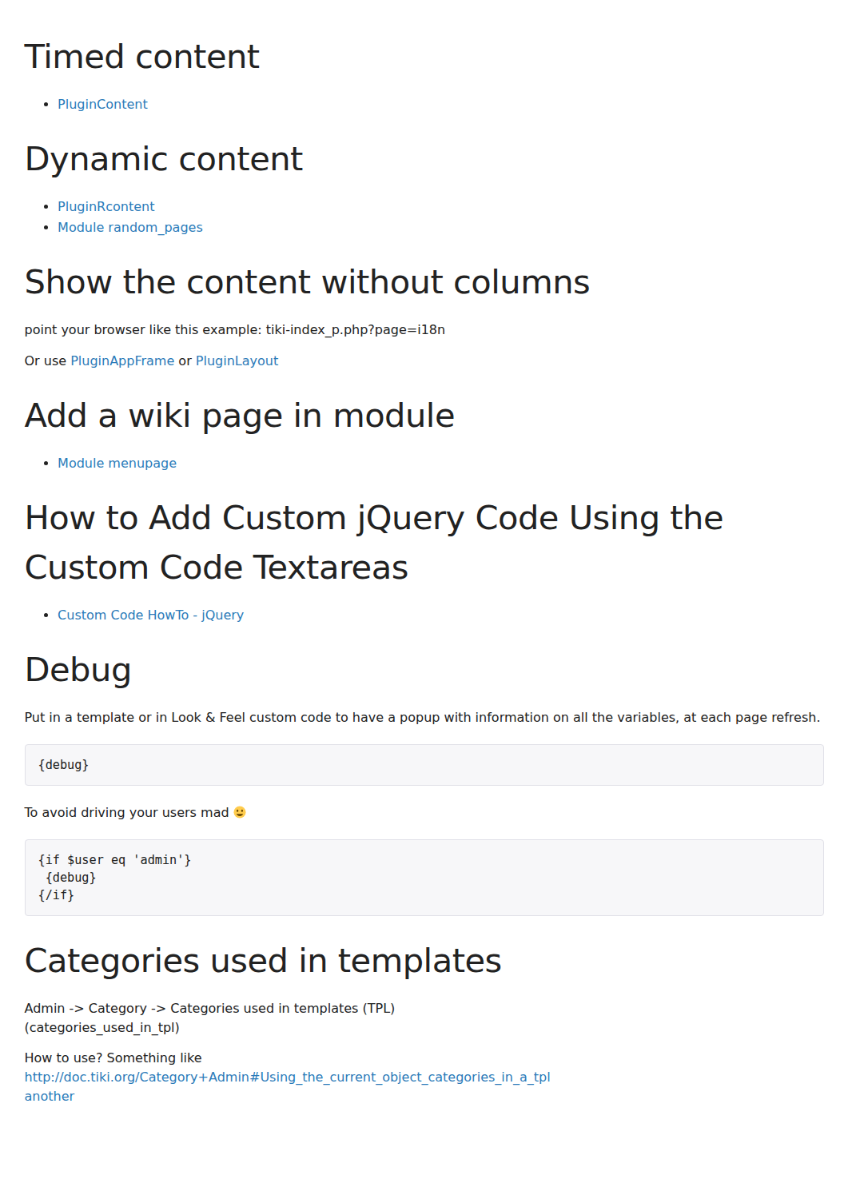Timed content
PluginContent
Dynamic content
PluginRcontent
Module random_pages
Show the content without columns
point your browser like this example: tiki-index_p.php?page=i18n
Or use PluginAppFrame or PluginLayout
Add a wiki page in module
Module menupage
How to Add Custom jQuery Code Using the Custom Code Textareas
Custom Code HowTo - jQuery
Debug
Put in a template or in Look & Feel custom code to have a popup with information on all the variables, at each page refresh.
{debug}
To avoid driving your users mad
{if $user eq 'admin'}
 {debug}
{/if}
Categories used in templates
Admin -> Category -> Categories used in templates (TPL)
(categories_used_in_tpl)
How to use? Something like
http://doc.tiki.org/Category+Admin#Using_the_current_object_categories_in_a_tpl
another